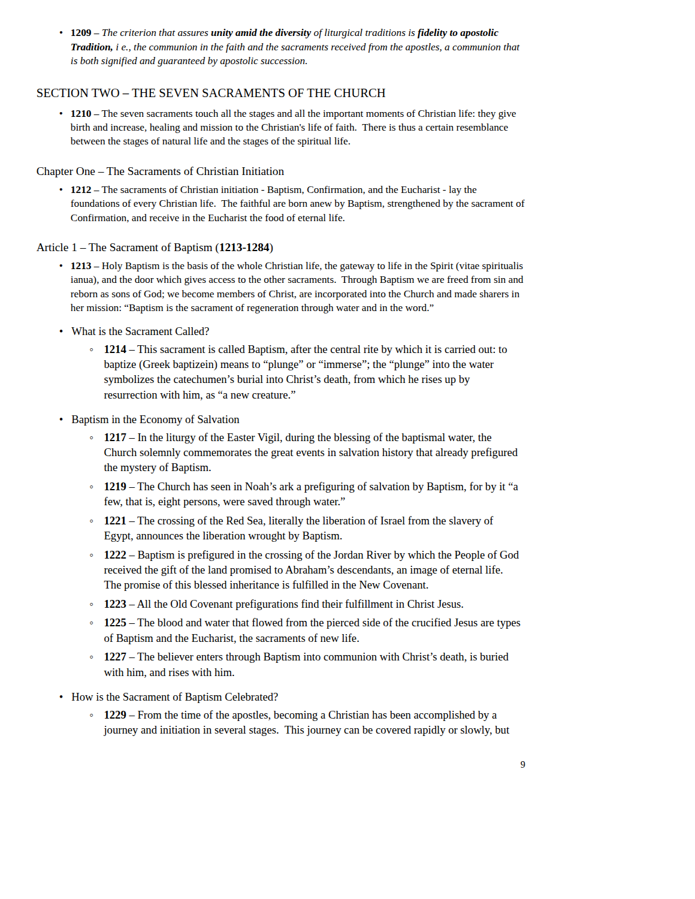1209 – The criterion that assures unity amid the diversity of liturgical traditions is fidelity to apostolic Tradition, i e., the communion in the faith and the sacraments received from the apostles, a communion that is both signified and guaranteed by apostolic succession.
SECTION TWO – THE SEVEN SACRAMENTS OF THE CHURCH
1210 – The seven sacraments touch all the stages and all the important moments of Christian life: they give birth and increase, healing and mission to the Christian's life of faith. There is thus a certain resemblance between the stages of natural life and the stages of the spiritual life.
Chapter One – The Sacraments of Christian Initiation
1212 – The sacraments of Christian initiation - Baptism, Confirmation, and the Eucharist - lay the foundations of every Christian life. The faithful are born anew by Baptism, strengthened by the sacrament of Confirmation, and receive in the Eucharist the food of eternal life.
Article 1 – The Sacrament of Baptism (1213-1284)
1213 – Holy Baptism is the basis of the whole Christian life, the gateway to life in the Spirit (vitae spiritualis ianua), and the door which gives access to the other sacraments. Through Baptism we are freed from sin and reborn as sons of God; we become members of Christ, are incorporated into the Church and made sharers in her mission: “Baptism is the sacrament of regeneration through water and in the word.”
What is the Sacrament Called?
1214 – This sacrament is called Baptism, after the central rite by which it is carried out: to baptize (Greek baptizein) means to “plunge” or “immerse”; the “plunge” into the water symbolizes the catechumen’s burial into Christ’s death, from which he rises up by resurrection with him, as “a new creature.”
Baptism in the Economy of Salvation
1217 – In the liturgy of the Easter Vigil, during the blessing of the baptismal water, the Church solemnly commemorates the great events in salvation history that already prefigured the mystery of Baptism.
1219 – The Church has seen in Noah’s ark a prefiguring of salvation by Baptism, for by it “a few, that is, eight persons, were saved through water.”
1221 – The crossing of the Red Sea, literally the liberation of Israel from the slavery of Egypt, announces the liberation wrought by Baptism.
1222 – Baptism is prefigured in the crossing of the Jordan River by which the People of God received the gift of the land promised to Abraham’s descendants, an image of eternal life. The promise of this blessed inheritance is fulfilled in the New Covenant.
1223 – All the Old Covenant prefigurations find their fulfillment in Christ Jesus.
1225 – The blood and water that flowed from the pierced side of the crucified Jesus are types of Baptism and the Eucharist, the sacraments of new life.
1227 – The believer enters through Baptism into communion with Christ’s death, is buried with him, and rises with him.
How is the Sacrament of Baptism Celebrated?
1229 – From the time of the apostles, becoming a Christian has been accomplished by a journey and initiation in several stages. This journey can be covered rapidly or slowly, but
9